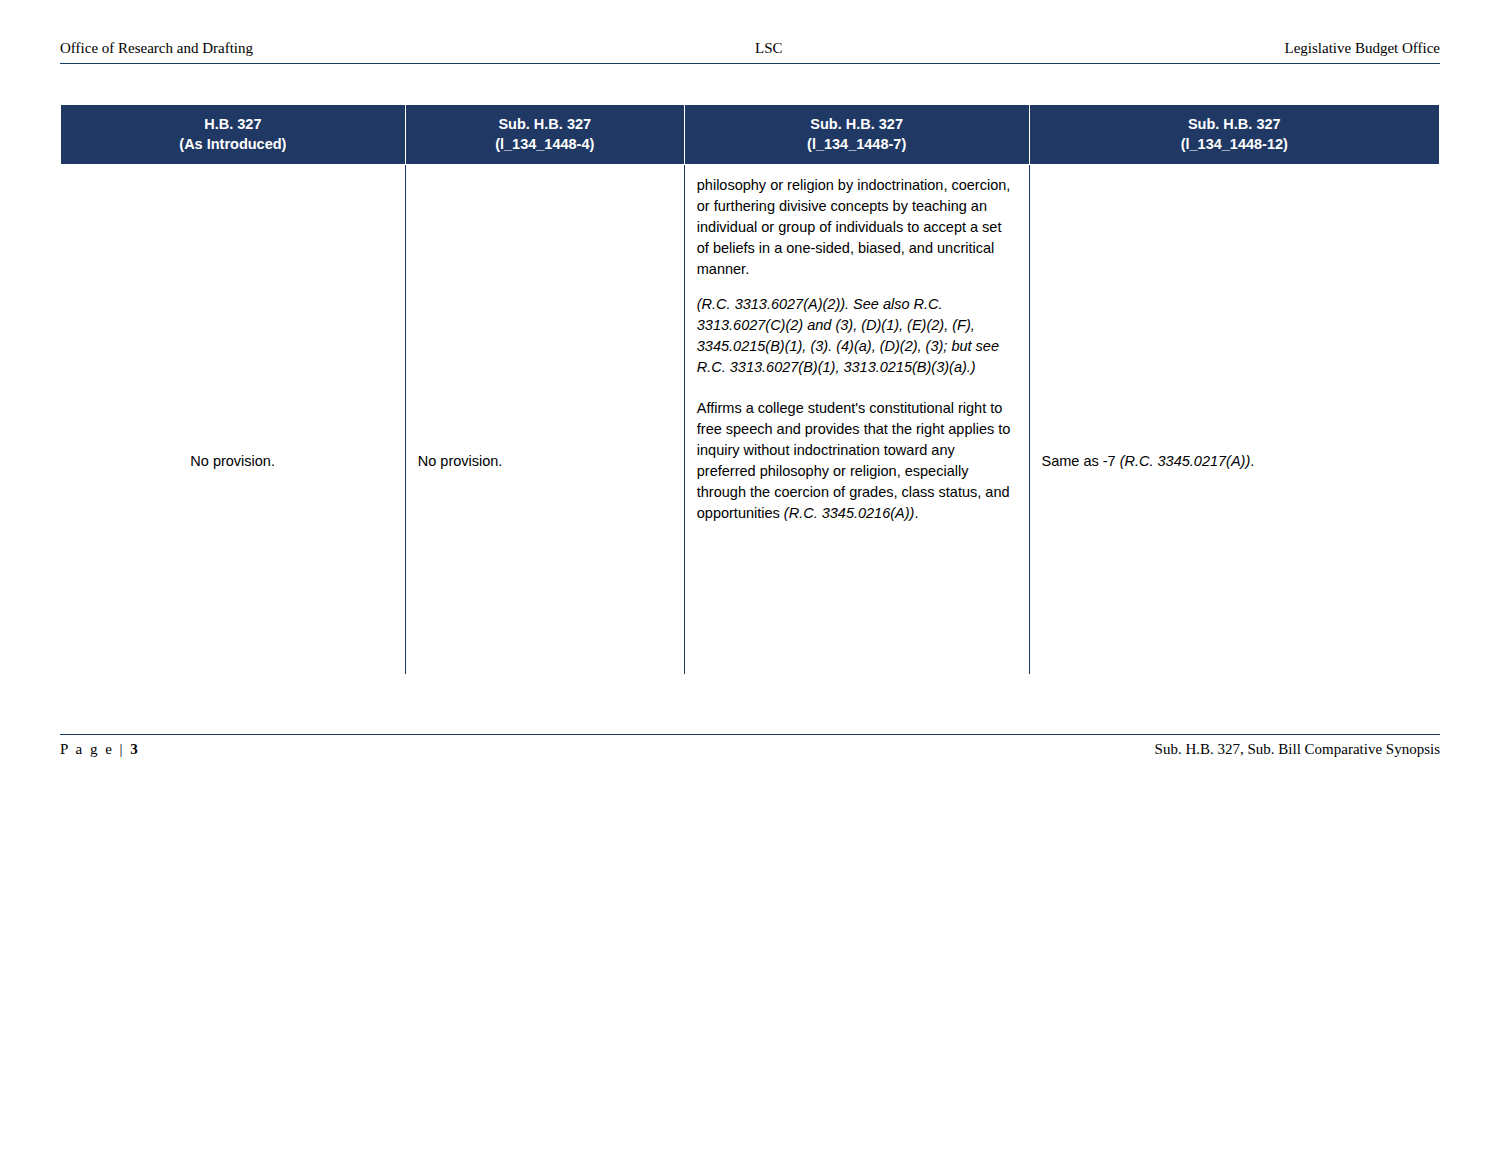Office of Research and Drafting
LSC
Legislative Budget Office
| H.B. 327 (As Introduced) | Sub. H.B. 327 (l_134_1448-4) | Sub. H.B. 327 (l_134_1448-7) | Sub. H.B. 327 (l_134_1448-12) |
| --- | --- | --- | --- |
| | | philosophy or religion by indoctrination, coercion, or furthering divisive concepts by teaching an individual or group of individuals to accept a set of beliefs in a one-sided, biased, and uncritical manner. (R.C. 3313.6027(A)(2)). See also R.C. 3313.6027(C)(2) and (3), (D)(1), (E)(2), (F), 3345.0215(B)(1), (3). (4)(a), (D)(2), (3); but see R.C. 3313.6027(B)(1), 3313.0215(B)(3)(a).) | |
| No provision. | No provision. | Affirms a college student's constitutional right to free speech and provides that the right applies to inquiry without indoctrination toward any preferred philosophy or religion, especially through the coercion of grades, class status, and opportunities (R.C. 3345.0216(A)) . | Same as -7 (R.C. 3345.0217(A)) . |
P a g e | 3
Sub. H.B. 327, Sub. Bill Comparative Synopsis